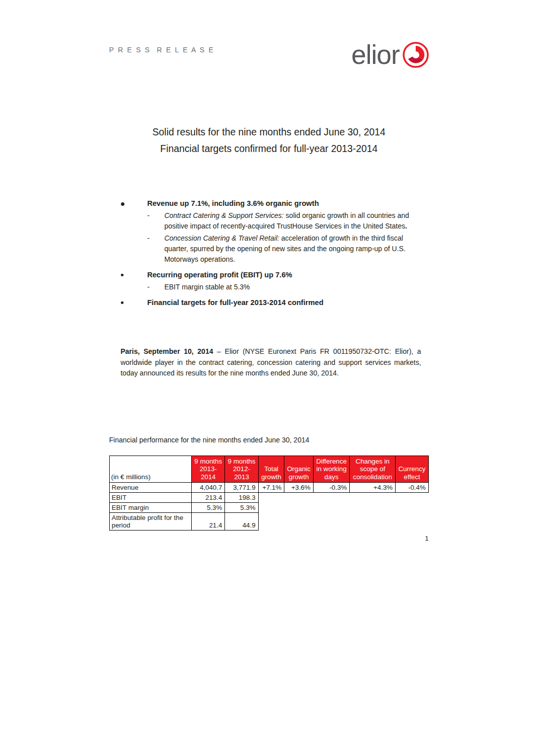P R E S S R E L E A S E
elior
Solid results for the nine months ended June 30, 2014
Financial targets confirmed for full-year 2013-2014
Revenue up 7.1%, including 3.6% organic growth
Contract Catering & Support Services: solid organic growth in all countries and positive impact of recently-acquired TrustHouse Services in the United States.
Concession Catering & Travel Retail: acceleration of growth in the third fiscal quarter, spurred by the opening of new sites and the ongoing ramp-up of U.S. Motorways operations.
Recurring operating profit (EBIT) up 7.6%
EBIT margin stable at 5.3%
Financial targets for full-year 2013-2014 confirmed
Paris, September 10, 2014 – Elior (NYSE Euronext Paris FR 0011950732-OTC: Elior), a worldwide player in the contract catering, concession catering and support services markets, today announced its results for the nine months ended June 30, 2014.
Financial performance for the nine months ended June 30, 2014
| (in € millions) | 9 months 2013- 2014 | 9 months 2012- 2013 | Total growth | Organic growth | Difference in working days | Changes in scope of consolidation | Currency effect |
| --- | --- | --- | --- | --- | --- | --- | --- |
| Revenue | 4,040.7 | 3,771.9 | +7.1% | +3.6% | -0.3% | +4.3% | -0.4% |
| EBIT | 213.4 | 198.3 | | | | | |
| EBIT margin | 5.3% | 5.3% | | | | | |
| Attributable profit for the period | 21.4 | 44.9 | | | | | |
1